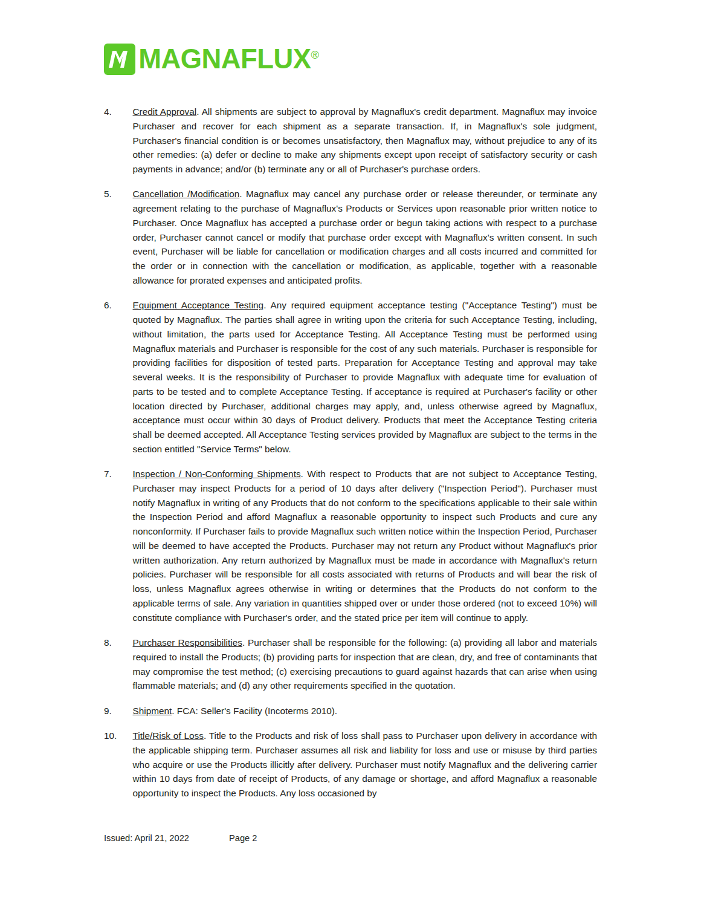MAGNAFLUX®
Credit Approval. All shipments are subject to approval by Magnaflux's credit department. Magnaflux may invoice Purchaser and recover for each shipment as a separate transaction. If, in Magnaflux's sole judgment, Purchaser's financial condition is or becomes unsatisfactory, then Magnaflux may, without prejudice to any of its other remedies: (a) defer or decline to make any shipments except upon receipt of satisfactory security or cash payments in advance; and/or (b) terminate any or all of Purchaser's purchase orders.
Cancellation /Modification. Magnaflux may cancel any purchase order or release thereunder, or terminate any agreement relating to the purchase of Magnaflux's Products or Services upon reasonable prior written notice to Purchaser. Once Magnaflux has accepted a purchase order or begun taking actions with respect to a purchase order, Purchaser cannot cancel or modify that purchase order except with Magnaflux's written consent. In such event, Purchaser will be liable for cancellation or modification charges and all costs incurred and committed for the order or in connection with the cancellation or modification, as applicable, together with a reasonable allowance for prorated expenses and anticipated profits.
Equipment Acceptance Testing. Any required equipment acceptance testing ("Acceptance Testing") must be quoted by Magnaflux. The parties shall agree in writing upon the criteria for such Acceptance Testing, including, without limitation, the parts used for Acceptance Testing. All Acceptance Testing must be performed using Magnaflux materials and Purchaser is responsible for the cost of any such materials. Purchaser is responsible for providing facilities for disposition of tested parts. Preparation for Acceptance Testing and approval may take several weeks. It is the responsibility of Purchaser to provide Magnaflux with adequate time for evaluation of parts to be tested and to complete Acceptance Testing. If acceptance is required at Purchaser's facility or other location directed by Purchaser, additional charges may apply, and, unless otherwise agreed by Magnaflux, acceptance must occur within 30 days of Product delivery. Products that meet the Acceptance Testing criteria shall be deemed accepted. All Acceptance Testing services provided by Magnaflux are subject to the terms in the section entitled "Service Terms" below.
Inspection / Non-Conforming Shipments. With respect to Products that are not subject to Acceptance Testing, Purchaser may inspect Products for a period of 10 days after delivery ("Inspection Period"). Purchaser must notify Magnaflux in writing of any Products that do not conform to the specifications applicable to their sale within the Inspection Period and afford Magnaflux a reasonable opportunity to inspect such Products and cure any nonconformity. If Purchaser fails to provide Magnaflux such written notice within the Inspection Period, Purchaser will be deemed to have accepted the Products. Purchaser may not return any Product without Magnaflux's prior written authorization. Any return authorized by Magnaflux must be made in accordance with Magnaflux's return policies. Purchaser will be responsible for all costs associated with returns of Products and will bear the risk of loss, unless Magnaflux agrees otherwise in writing or determines that the Products do not conform to the applicable terms of sale. Any variation in quantities shipped over or under those ordered (not to exceed 10%) will constitute compliance with Purchaser's order, and the stated price per item will continue to apply.
Purchaser Responsibilities. Purchaser shall be responsible for the following: (a) providing all labor and materials required to install the Products; (b) providing parts for inspection that are clean, dry, and free of contaminants that may compromise the test method; (c) exercising precautions to guard against hazards that can arise when using flammable materials; and (d) any other requirements specified in the quotation.
Shipment. FCA: Seller's Facility (Incoterms 2010).
Title/Risk of Loss. Title to the Products and risk of loss shall pass to Purchaser upon delivery in accordance with the applicable shipping term. Purchaser assumes all risk and liability for loss and use or misuse by third parties who acquire or use the Products illicitly after delivery. Purchaser must notify Magnaflux and the delivering carrier within 10 days from date of receipt of Products, of any damage or shortage, and afford Magnaflux a reasonable opportunity to inspect the Products. Any loss occasioned by
Issued: April 21, 2022 Page 2